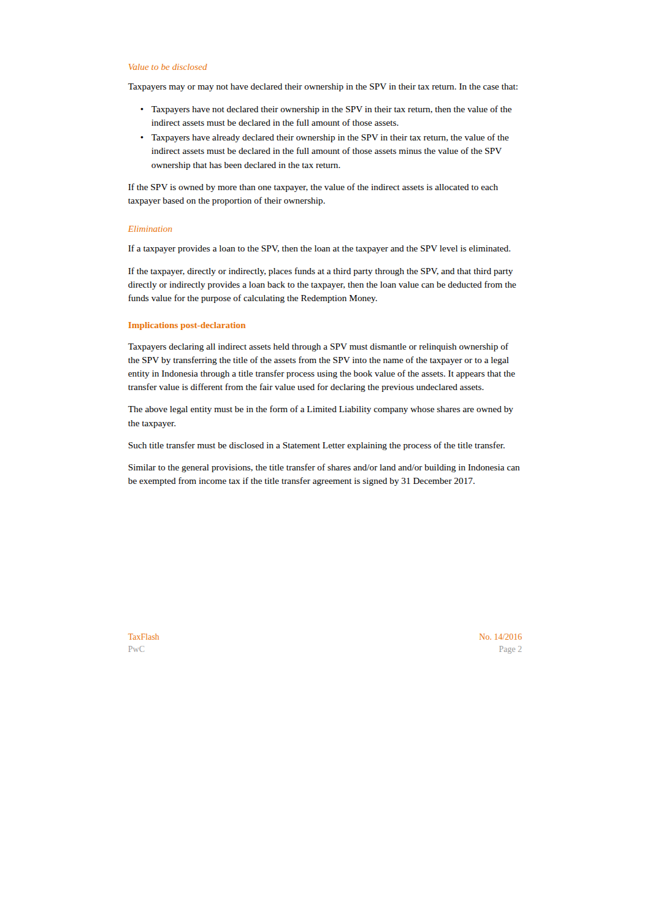Value to be disclosed
Taxpayers may or may not have declared their ownership in the SPV in their tax return. In the case that:
Taxpayers have not declared their ownership in the SPV in their tax return, then the value of the indirect assets must be declared in the full amount of those assets.
Taxpayers have already declared their ownership in the SPV in their tax return, the value of the indirect assets must be declared in the full amount of those assets minus the value of the SPV ownership that has been declared in the tax return.
If the SPV is owned by more than one taxpayer, the value of the indirect assets is allocated to each taxpayer based on the proportion of their ownership.
Elimination
If a taxpayer provides a loan to the SPV, then the loan at the taxpayer and the SPV level is eliminated.
If the taxpayer, directly or indirectly, places funds at a third party through the SPV, and that third party directly or indirectly provides a loan back to the taxpayer, then the loan value can be deducted from the funds value for the purpose of calculating the Redemption Money.
Implications post-declaration
Taxpayers declaring all indirect assets held through a SPV must dismantle or relinquish ownership of the SPV by transferring the title of the assets from the SPV into the name of the taxpayer or to a legal entity in Indonesia through a title transfer process using the book value of the assets. It appears that the transfer value is different from the fair value used for declaring the previous undeclared assets.
The above legal entity must be in the form of a Limited Liability company whose shares are owned by the taxpayer.
Such title transfer must be disclosed in a Statement Letter explaining the process of the title transfer.
Similar to the general provisions, the title transfer of shares and/or land and/or building in Indonesia can be exempted from income tax if the title transfer agreement is signed by 31 December 2017.
TaxFlash No. 14/2016
PwC Page 2